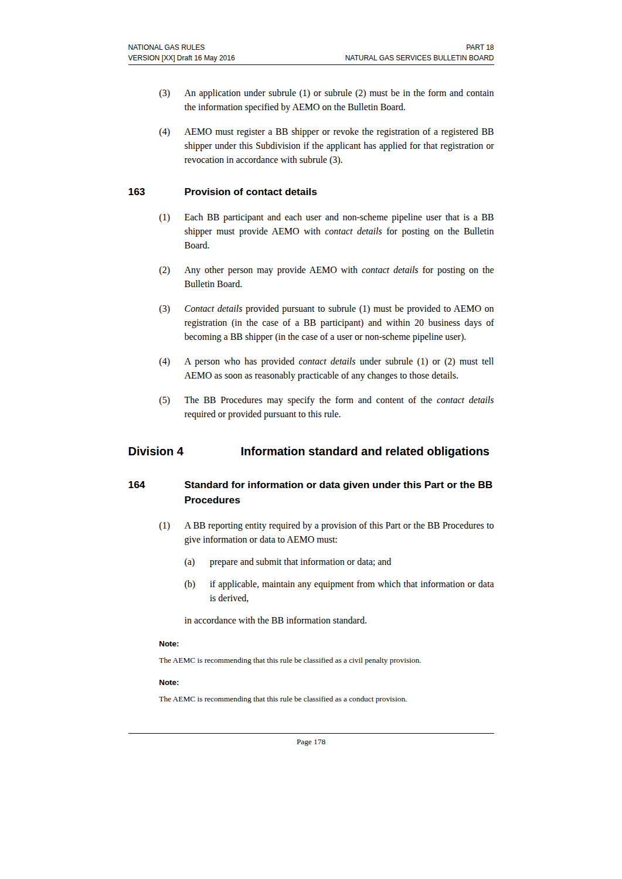NATIONAL GAS RULES VERSION [XX] Draft 16 May 2016
PART 18 NATURAL GAS SERVICES BULLETIN BOARD
(3)
An application under subrule (1) or subrule (2) must be in the form and contain the information specified by AEMO on the Bulletin Board.
(4)
AEMO must register a BB shipper or revoke the registration of a registered BB shipper under this Subdivision if the applicant has applied for that registration or revocation in accordance with subrule (3).
163
Provision of contact details
(1)
Each BB participant and each user and non-scheme pipeline user that is a BB shipper must provide AEMO with contact details for posting on the Bulletin Board.
(2)
Any other person may provide AEMO with contact details for posting on the Bulletin Board.
(3)
Contact details provided pursuant to subrule (1) must be provided to AEMO on registration (in the case of a BB participant) and within 20 business days of becoming a BB shipper (in the case of a user or non-scheme pipeline user).
(4)
A person who has provided contact details under subrule (1) or (2) must tell AEMO as soon as reasonably practicable of any changes to those details.
(5)
The BB Procedures may specify the form and content of the contact details required or provided pursuant to this rule.
Division 4
Information standard and related obligations
164
Standard for information or data given under this Part or the BB Procedures
(1)
A BB reporting entity required by a provision of this Part or the BB Procedures to give information or data to AEMO must:
(a)
prepare and submit that information or data; and
(b)
if applicable, maintain any equipment from which that information or data is derived,
in accordance with the BB information standard.
Note:
The AEMC is recommending that this rule be classified as a civil penalty provision.
Note:
The AEMC is recommending that this rule be classified as a conduct provision.
Page 178